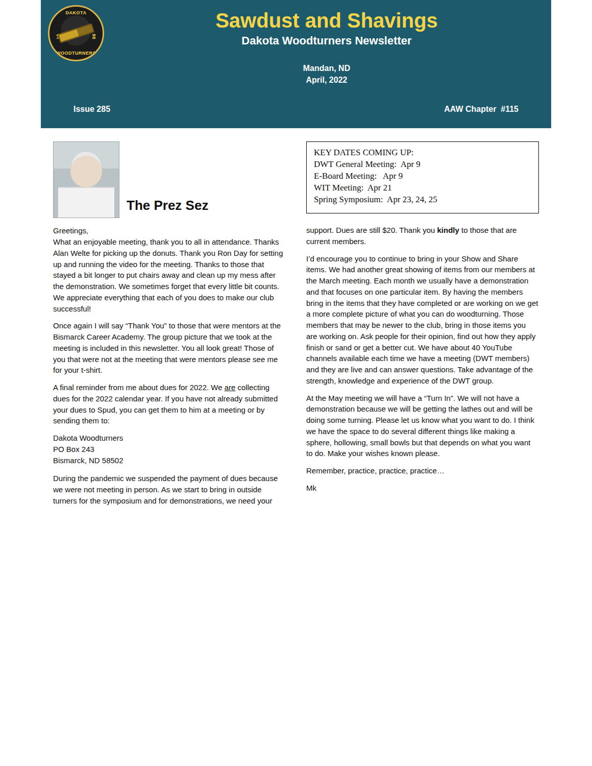DAKOTA WOODTURNERS 19 98
Sawdust and Shavings
Dakota Woodturners Newsletter
Mandan, ND
April, 2022
Issue 285
AAW Chapter #115
The Prez Sez
Greetings,
What an enjoyable meeting, thank you to all in attendance. Thanks Alan Welte for picking up the donuts. Thank you Ron Day for setting up and running the video for the meeting. Thanks to those that stayed a bit longer to put chairs away and clean up my mess after the demonstration. We sometimes forget that every little bit counts. We appreciate everything that each of you does to make our club successful!
Once again I will say “Thank You” to those that were mentors at the Bismarck Career Academy. The group picture that we took at the meeting is included in this newsletter. You all look great! Those of you that were not at the meeting that were mentors please see me for your t-shirt.
A final reminder from me about dues for 2022. We are collecting dues for the 2022 calendar year. If you have not already submitted your dues to Spud, you can get them to him at a meeting or by sending them to:
Dakota Woodturners
PO Box 243
Bismarck, ND 58502
During the pandemic we suspended the payment of dues because we were not meeting in person. As we start to bring in outside turners for the symposium and for demonstrations, we need your
KEY DATES COMING UP:
DWT General Meeting: Apr 9
E-Board Meeting: Apr 9
WIT Meeting: Apr 21
Spring Symposium: Apr 23, 24, 25
support. Dues are still $20. Thank you kindly to those that are current members.
I’d encourage you to continue to bring in your Show and Share items. We had another great showing of items from our members at the March meeting. Each month we usually have a demonstration and that focuses on one particular item. By having the members bring in the items that they have completed or are working on we get a more complete picture of what you can do woodturning. Those members that may be newer to the club, bring in those items you are working on. Ask people for their opinion, find out how they apply finish or sand or get a better cut. We have about 40 YouTube channels available each time we have a meeting (DWT members) and they are live and can answer questions. Take advantage of the strength, knowledge and experience of the DWT group.
At the May meeting we will have a “Turn In”. We will not have a demonstration because we will be getting the lathes out and will be doing some turning. Please let us know what you want to do. I think we have the space to do several different things like making a sphere, hollowing, small bowls but that depends on what you want to do. Make your wishes known please.
Remember, practice, practice, practice…
Mk